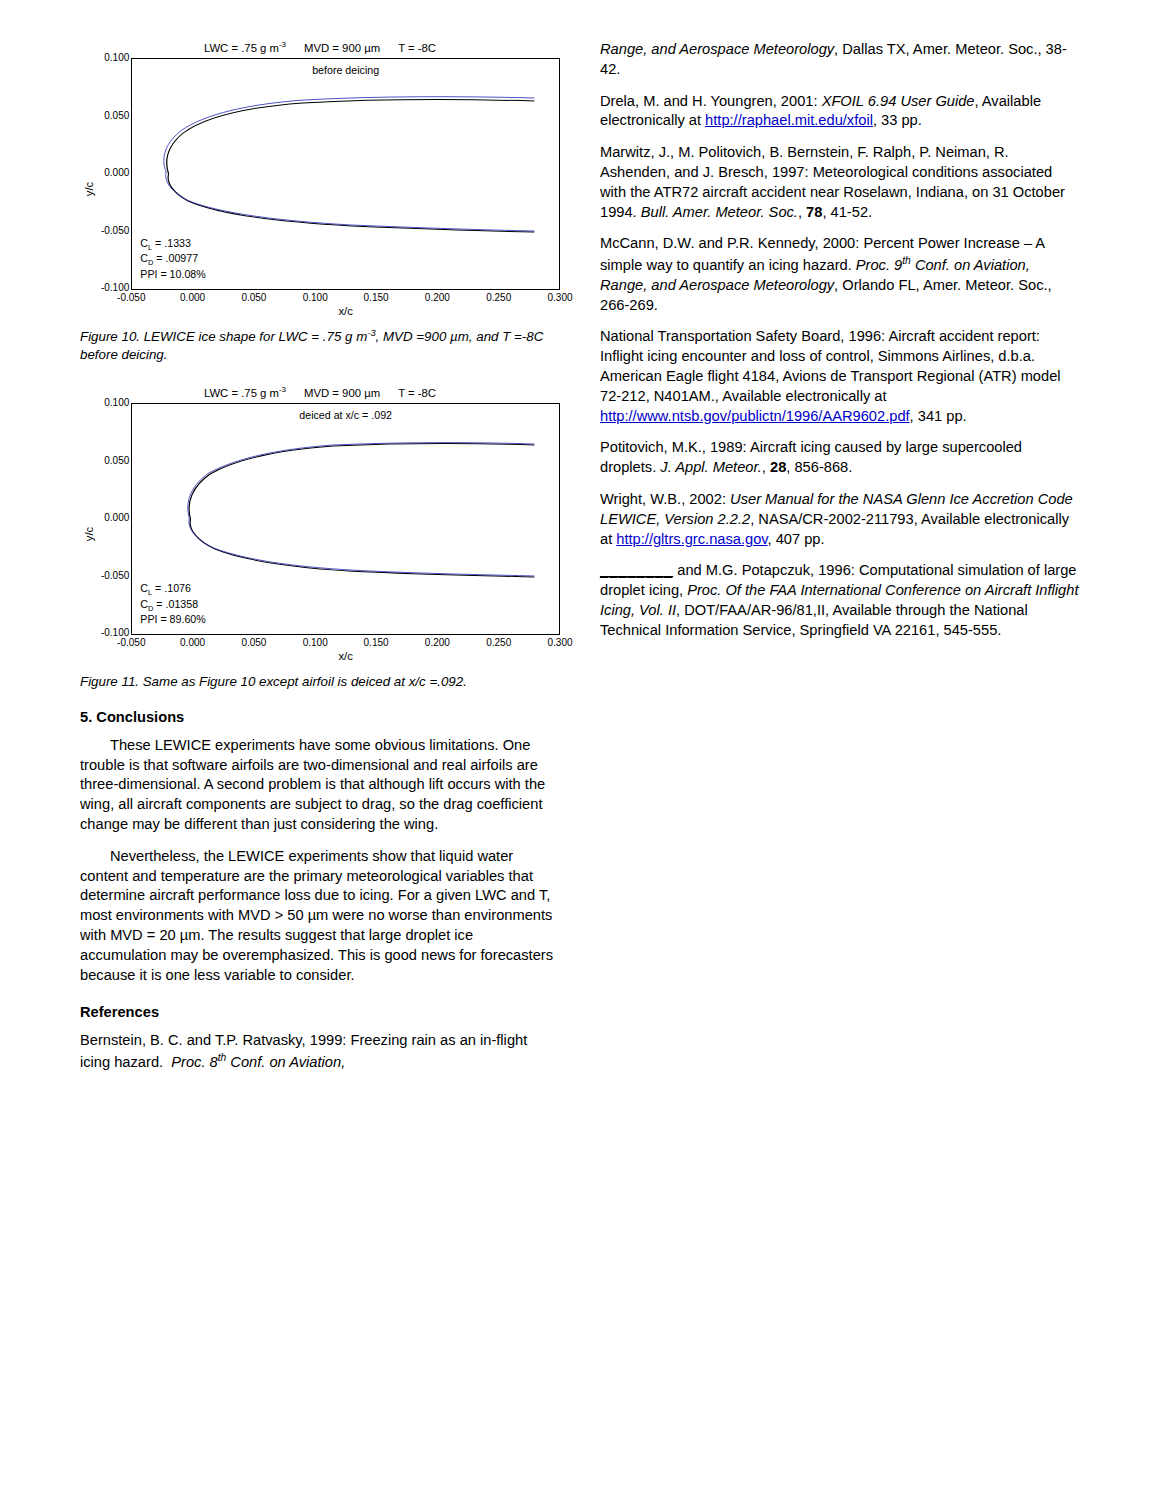LWC = .75 g m-3 MVD = 900 µm T = -8C
y/c
0.100 0.050 0.000 -0.050 -0.100
before deicing
CL = .1333
CD = .00977
PPI = 10.08%
-0.050 0.000 0.050 0.100 0.150 0.200 0.250 0.300
x/c
Figure 10. LEWICE ice shape for LWC = .75 g m-3, MVD =900 µm, and T =-8C before deicing.
LWC = .75 g m-3 MVD = 900 µm T = -8C
y/c
0.100 0.050 0.000 -0.050 -0.100
deiced at x/c = .092
CL = .1076
CD = .01358
PPI = 89.60%
-0.050 0.000 0.050 0.100 0.150 0.200 0.250 0.300
x/c
Figure 11. Same as Figure 10 except airfoil is deiced at x/c =.092.
5. Conclusions
These LEWICE experiments have some obvious limitations. One trouble is that software airfoils are two-dimensional and real airfoils are three-dimensional. A second problem is that although lift occurs with the wing, all aircraft components are subject to drag, so the drag coefficient change may be different than just considering the wing.
Nevertheless, the LEWICE experiments show that liquid water content and temperature are the primary meteorological variables that determine aircraft performance loss due to icing. For a given LWC and T, most environments with MVD > 50 µm were no worse than environments with MVD = 20 µm. The results suggest that large droplet ice accumulation may be overemphasized. This is good news for forecasters because it is one less variable to consider.
References
Bernstein, B. C. and T.P. Ratvasky, 1999: Freezing rain as an in-flight icing hazard. Proc. 8th Conf. on Aviation,
Range, and Aerospace Meteorology, Dallas TX, Amer. Meteor. Soc., 38-42.
Drela, M. and H. Youngren, 2001: XFOIL 6.94 User Guide, Available electronically at http://raphael.mit.edu/xfoil, 33 pp.
Marwitz, J., M. Politovich, B. Bernstein, F. Ralph, P. Neiman, R. Ashenden, and J. Bresch, 1997: Meteorological conditions associated with the ATR72 aircraft accident near Roselawn, Indiana, on 31 October 1994. Bull. Amer. Meteor. Soc., 78, 41-52.
McCann, D.W. and P.R. Kennedy, 2000: Percent Power Increase – A simple way to quantify an icing hazard. Proc. 9th Conf. on Aviation, Range, and Aerospace Meteorology, Orlando FL, Amer. Meteor. Soc., 266-269.
National Transportation Safety Board, 1996: Aircraft accident report: Inflight icing encounter and loss of control, Simmons Airlines, d.b.a. American Eagle flight 4184, Avions de Transport Regional (ATR) model 72-212, N401AM., Available electronically at http://www.ntsb.gov/publictn/1996/AAR9602.pdf, 341 pp.
Potitovich, M.K., 1989: Aircraft icing caused by large supercooled droplets. J. Appl. Meteor., 28, 856-868.
Wright, W.B., 2002: User Manual for the NASA Glenn Ice Accretion Code LEWICE, Version 2.2.2, NASA/CR-2002-211793, Available electronically at http://gltrs.grc.nasa.gov, 407 pp.
________ and M.G. Potapczuk, 1996: Computational simulation of large droplet icing, Proc. Of the FAA International Conference on Aircraft Inflight Icing, Vol. II, DOT/FAA/AR-96/81,II, Available through the National Technical Information Service, Springfield VA 22161, 545-555.